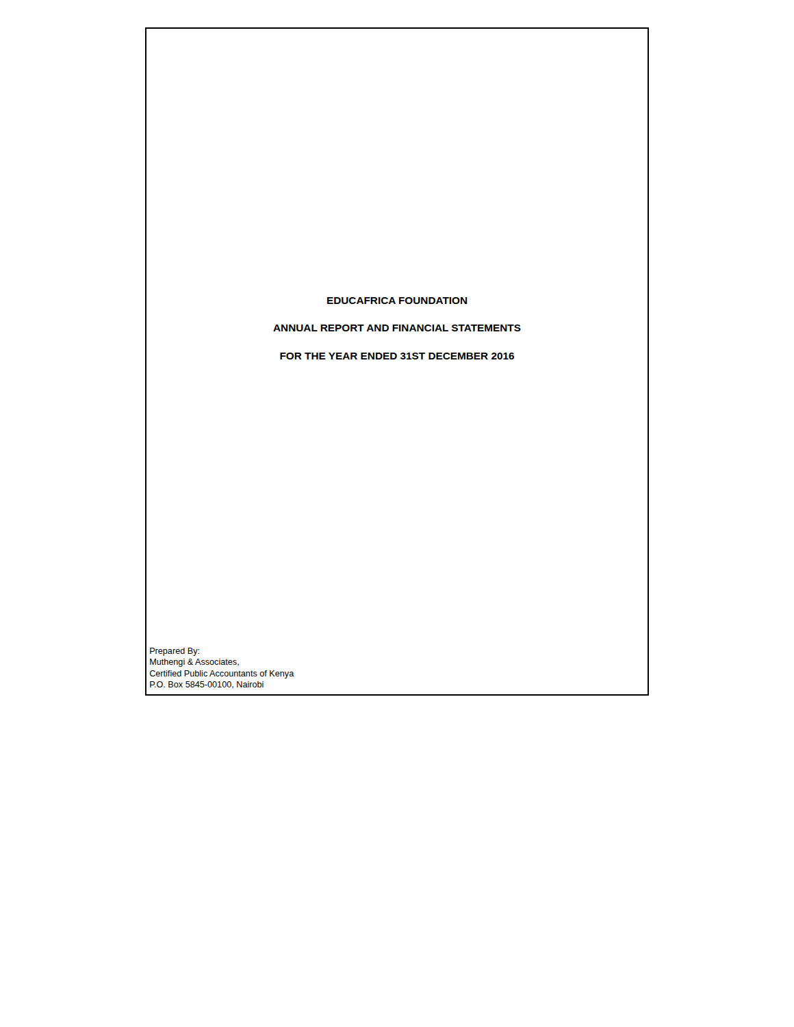EDUCAFRICA FOUNDATION
ANNUAL REPORT AND FINANCIAL STATEMENTS
FOR THE YEAR ENDED 31ST DECEMBER 2016
Prepared By:
Muthengi & Associates,
Certified Public Accountants of Kenya
P.O. Box 5845-00100, Nairobi